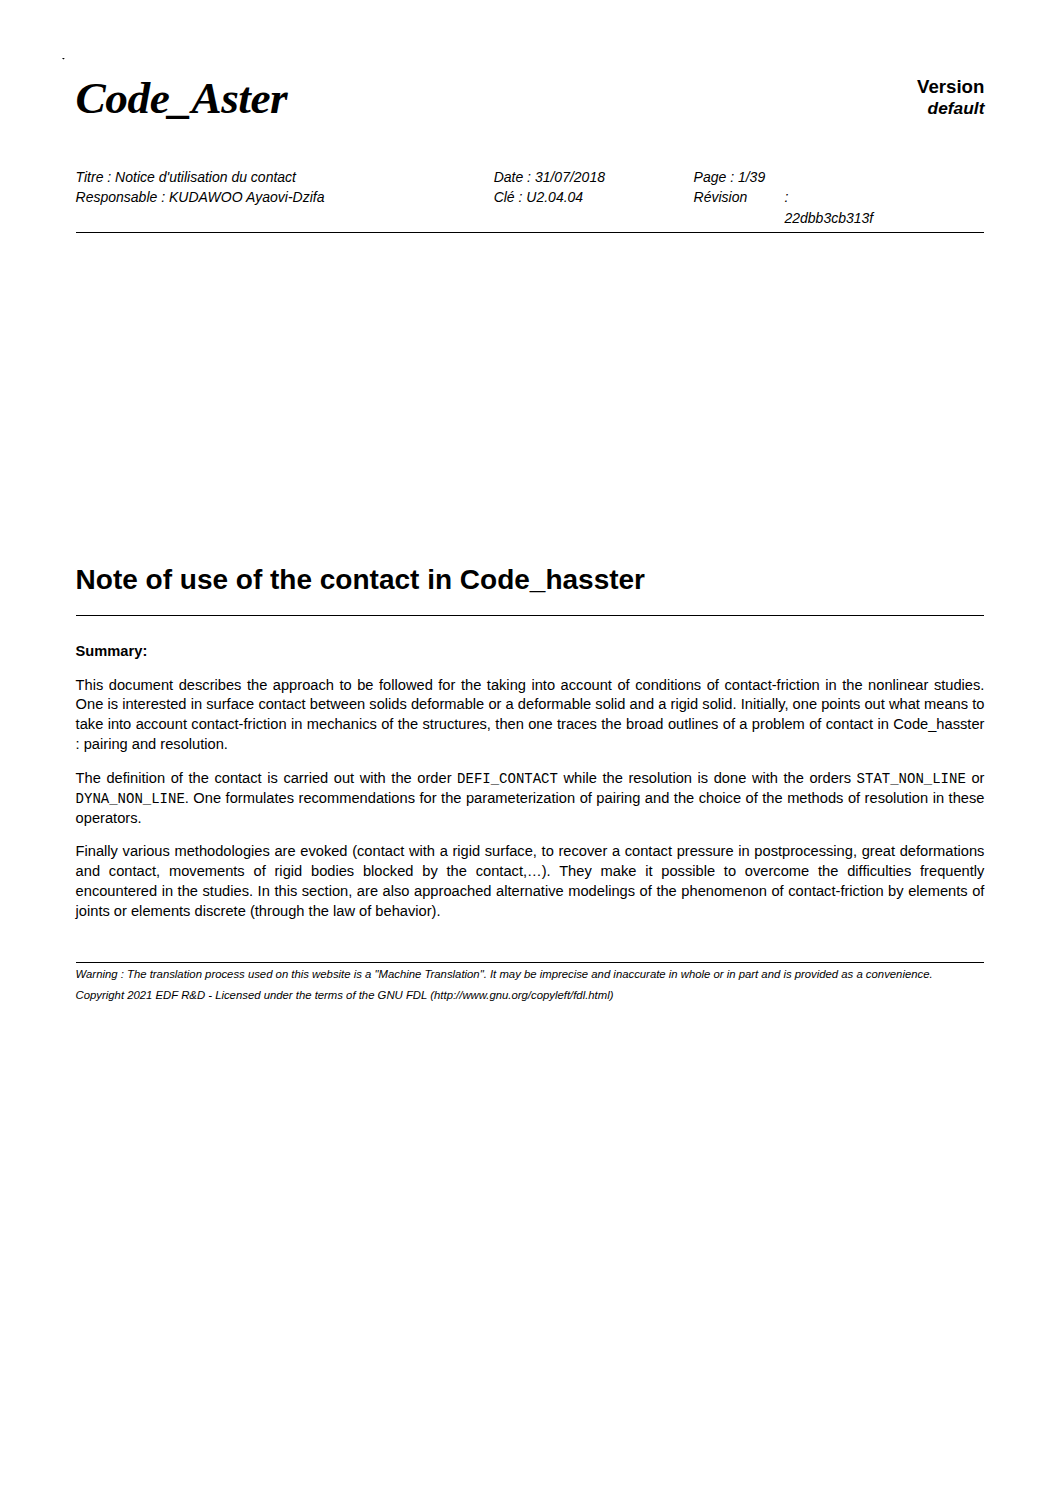Code_Aster
Version
default
| Titre : Notice d'utilisation du contact | Date : 31/07/2018 | Page : 1/39 | |
| Responsable : KUDAWOO Ayaovi-Dzifa | Clé : U2.04.04 | Révision | : |
| | | | 22dbb3cb313f |
Note of use of the contact in Code_hasster
Summary:
This document describes the approach to be followed for the taking into account of conditions of contact-friction in the nonlinear studies. One is interested in surface contact between solids deformable or a deformable solid and a rigid solid. Initially, one points out what means to take into account contact-friction in mechanics of the structures, then one traces the broad outlines of a problem of contact in Code_hasster : pairing and resolution.
The definition of the contact is carried out with the order DEFI_CONTACT while the resolution is done with the orders STAT_NON_LINE or DYNA_NON_LINE. One formulates recommendations for the parameterization of pairing and the choice of the methods of resolution in these operators.
Finally various methodologies are evoked (contact with a rigid surface, to recover a contact pressure in postprocessing, great deformations and contact, movements of rigid bodies blocked by the contact,…). They make it possible to overcome the difficulties frequently encountered in the studies. In this section, are also approached alternative modelings of the phenomenon of contact-friction by elements of joints or elements discrete (through the law of behavior).
Warning : The translation process used on this website is a "Machine Translation". It may be imprecise and inaccurate in whole or in part and is provided as a convenience.
Copyright 2021 EDF R&D - Licensed under the terms of the GNU FDL (http://www.gnu.org/copyleft/fdl.html)